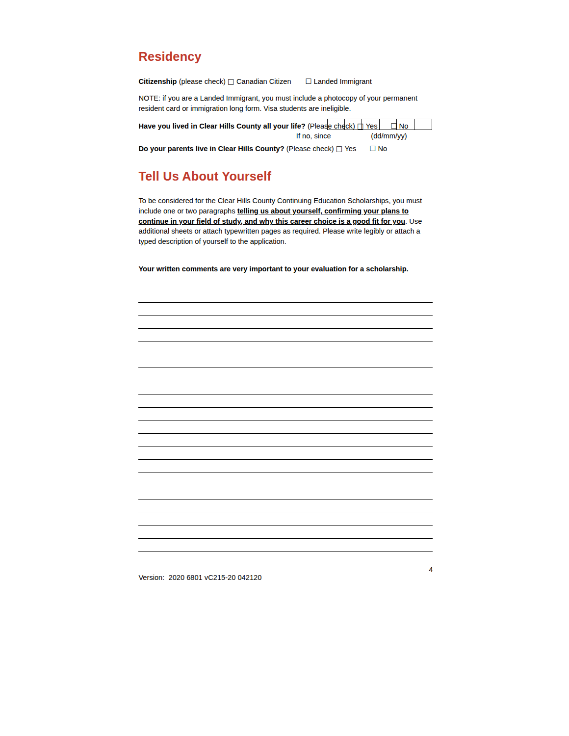Residency
Citizenship (please check) □ Canadian Citizen ☐ Landed Immigrant
NOTE: if you are a Landed Immigrant, you must include a photocopy of your permanent resident card or immigration long form. Visa students are ineligible.
Have you lived in Clear Hills County all your life? (Please check) □ Yes ☐ No
If no, since(dd/mm/yy)
Do your parents live in Clear Hills County? (Please check) □ Yes ☐ No
Tell Us About Yourself
To be considered for the Clear Hills County Continuing Education Scholarships, you must include one or two paragraphs telling us about yourself, confirming your plans to continue in your field of study, and why this career choice is a good fit for you. Use additional sheets or attach typewritten pages as required. Please write legibly or attach a typed description of yourself to the application.
Your written comments are very important to your evaluation for a scholarship.
4
Version: 2020 6801 vC215-20 042120